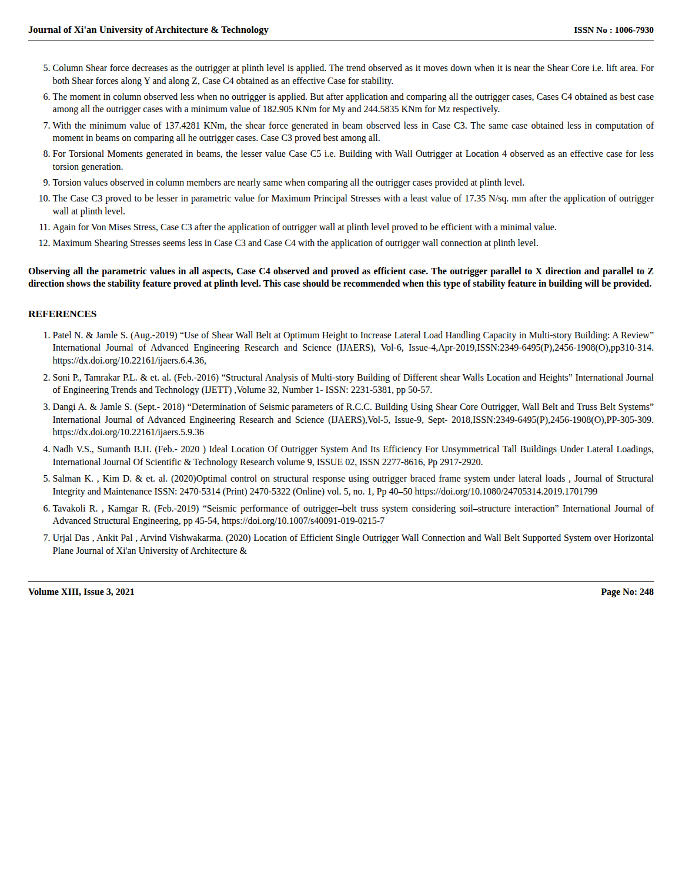Journal of Xi'an University of Architecture & Technology ISSN No : 1006-7930
Column Shear force decreases as the outrigger at plinth level is applied. The trend observed as it moves down when it is near the Shear Core i.e. lift area. For both Shear forces along Y and along Z, Case C4 obtained as an effective Case for stability.
The moment in column observed less when no outrigger is applied. But after application and comparing all the outrigger cases, Cases C4 obtained as best case among all the outrigger cases with a minimum value of 182.905 KNm for My and 244.5835 KNm for Mz respectively.
With the minimum value of 137.4281 KNm, the shear force generated in beam observed less in Case C3. The same case obtained less in computation of moment in beams on comparing all he outrigger cases. Case C3 proved best among all.
For Torsional Moments generated in beams, the lesser value Case C5 i.e. Building with Wall Outrigger at Location 4 observed as an effective case for less torsion generation.
Torsion values observed in column members are nearly same when comparing all the outrigger cases provided at plinth level.
The Case C3 proved to be lesser in parametric value for Maximum Principal Stresses with a least value of 17.35 N/sq. mm after the application of outrigger wall at plinth level.
Again for Von Mises Stress, Case C3 after the application of outrigger wall at plinth level proved to be efficient with a minimal value.
Maximum Shearing Stresses seems less in Case C3 and Case C4 with the application of outrigger wall connection at plinth level.
Observing all the parametric values in all aspects, Case C4 observed and proved as efficient case. The outrigger parallel to X direction and parallel to Z direction shows the stability feature proved at plinth level. This case should be recommended when this type of stability feature in building will be provided.
REFERENCES
Patel N. & Jamle S. (Aug.-2019) “Use of Shear Wall Belt at Optimum Height to Increase Lateral Load Handling Capacity in Multi-story Building: A Review” International Journal of Advanced Engineering Research and Science (IJAERS), Vol-6, Issue-4,Apr-2019,ISSN:2349-6495(P),2456-1908(O),pp310-314. https://dx.doi.org/10.22161/ijaers.6.4.36,
Soni P., Tamrakar P.L. & et. al. (Feb.-2016) “Structural Analysis of Multi-story Building of Different shear Walls Location and Heights” International Journal of Engineering Trends and Technology (IJETT) ,Volume 32, Number 1- ISSN: 2231-5381, pp 50-57.
Dangi A. & Jamle S. (Sept.- 2018) “Determination of Seismic parameters of R.C.C. Building Using Shear Core Outrigger, Wall Belt and Truss Belt Systems” International Journal of Advanced Engineering Research and Science (IJAERS),Vol-5, Issue-9, Sept- 2018,ISSN:2349-6495(P),2456-1908(O),PP-305-309. https://dx.doi.org/10.22161/ijaers.5.9.36
Nadh V.S., Sumanth B.H. (Feb.- 2020 ) Ideal Location Of Outrigger System And Its Efficiency For Unsymmetrical Tall Buildings Under Lateral Loadings, International Journal Of Scientific & Technology Research volume 9, ISSUE 02, ISSN 2277-8616, Pp 2917-2920.
Salman K. , Kim D. & et. al. (2020)Optimal control on structural response using outrigger braced frame system under lateral loads , Journal of Structural Integrity and Maintenance ISSN: 2470-5314 (Print) 2470-5322 (Online) vol. 5, no. 1, Pp 40–50 https://doi.org/10.1080/24705314.2019.1701799
Tavakoli R. , Kamgar R. (Feb.-2019) “Seismic performance of outrigger–belt truss system considering soil–structure interaction” International Journal of Advanced Structural Engineering, pp 45-54, https://doi.org/10.1007/s40091-019-0215-7
Urjal Das , Ankit Pal , Arvind Vishwakarma. (2020) Location of Efficient Single Outrigger Wall Connection and Wall Belt Supported System over Horizontal Plane Journal of Xi'an University of Architecture &
Volume XIII, Issue 3, 2021 Page No: 248